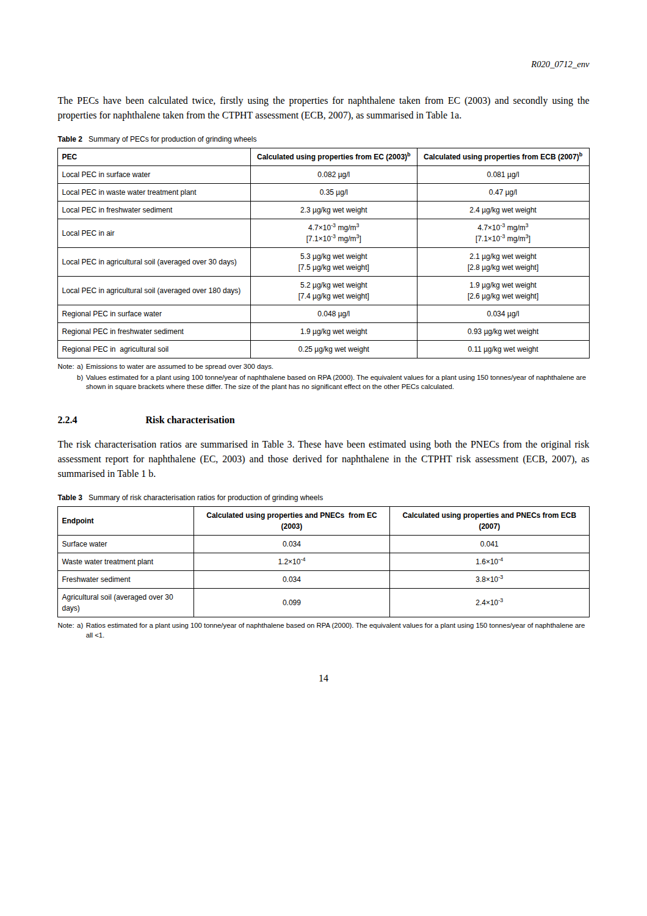R020_0712_env
The PECs have been calculated twice, firstly using the properties for naphthalene taken from EC (2003) and secondly using the properties for naphthalene taken from the CTPHT assessment (ECB, 2007), as summarised in Table 1a.
Table 2 Summary of PECs for production of grinding wheels
| PEC | Calculated using properties from EC (2003) b | Calculated using properties from ECB (2007) b |
| --- | --- | --- |
| Local PEC in surface water | 0.082 µg/l | 0.081 µg/l |
| Local PEC in waste water treatment plant | 0.35 µg/l | 0.47 µg/l |
| Local PEC in freshwater sediment | 2.3 µg/kg wet weight | 2.4 µg/kg wet weight |
| Local PEC in air | 4.7×10 -3 mg/m 3 [7.1×10 -3 mg/m 3 ] | 4.7×10 -3 mg/m 3 [7.1×10 -3 mg/m 3 ] |
| Local PEC in agricultural soil (averaged over 30 days) | 5.3 µg/kg wet weight [7.5 µg/kg wet weight] | 2.1 µg/kg wet weight [2.8 µg/kg wet weight] |
| Local PEC in agricultural soil (averaged over 180 days) | 5.2 µg/kg wet weight [7.4 µg/kg wet weight] | 1.9 µg/kg wet weight [2.6 µg/kg wet weight] |
| Regional PEC in surface water | 0.048 µg/l | 0.034 µg/l |
| Regional PEC in freshwater sediment | 1.9 µg/kg wet weight | 0.93 µg/kg wet weight |
| Regional PEC in agricultural soil | 0.25 µg/kg wet weight | 0.11 µg/kg wet weight |
| Note: | a) | Emissions to water are assumed to be spread over 300 days. |
| | b) | Values estimated for a plant using 100 tonne/year of naphthalene based on RPA (2000). The equivalent values for a plant using 150 tonnes/year of naphthalene are shown in square brackets where these differ. The size of the plant has no significant effect on the other PECs calculated. |
2.2.4 Risk characterisation
The risk characterisation ratios are summarised in Table 3. These have been estimated using both the PNECs from the original risk assessment report for naphthalene (EC, 2003) and those derived for naphthalene in the CTPHT risk assessment (ECB, 2007), as summarised in Table 1 b.
Table 3 Summary of risk characterisation ratios for production of grinding wheels
| Endpoint | Calculated using properties and PNECs from EC (2003) | Calculated using properties and PNECs from ECB (2007) |
| --- | --- | --- |
| Surface water | 0.034 | 0.041 |
| Waste water treatment plant | 1.2×10 -4 | 1.6×10 -4 |
| Freshwater sediment | 0.034 | 3.8×10 -3 |
| Agricultural soil (averaged over 30 days) | 0.099 | 2.4×10 -3 |
| Note: | a) | Ratios estimated for a plant using 100 tonne/year of naphthalene based on RPA (2000). The equivalent values for a plant using 150 tonnes/year of naphthalene are all <1. |
14